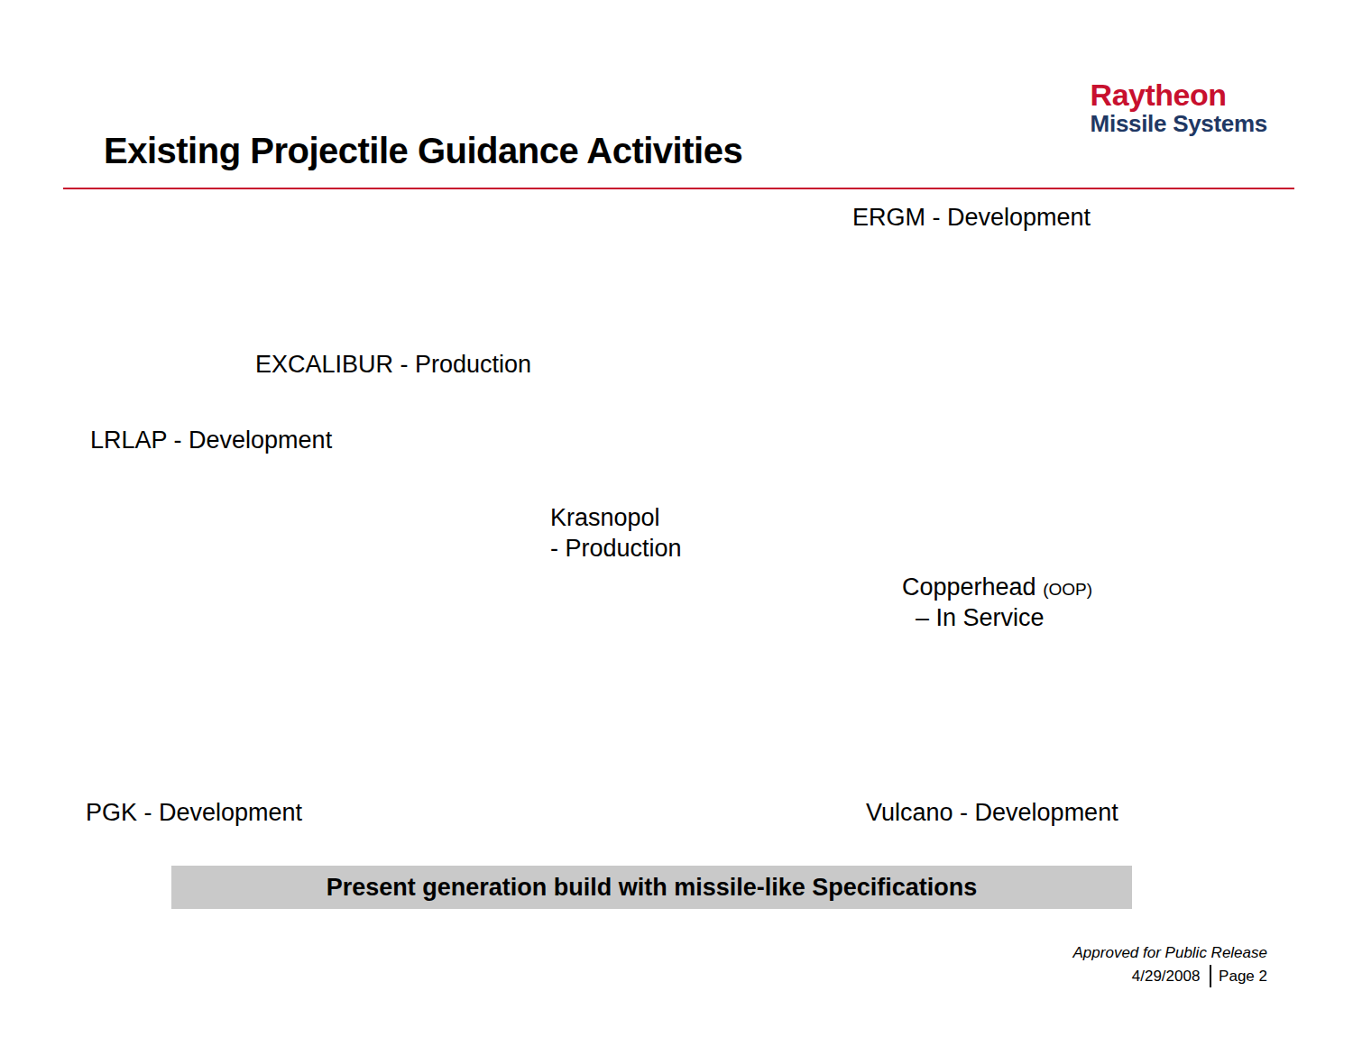Raytheon
Missile Systems
Existing Projectile Guidance Activities
ERGM - Development
EXCALIBUR - Production
LRLAP - Development
Krasnopol
- Production
Copperhead (OOP)
– In Service
PGK - Development
Vulcano - Development
Present generation build with missile-like Specifications
Approved for Public Release
4/29/2008 Page 2